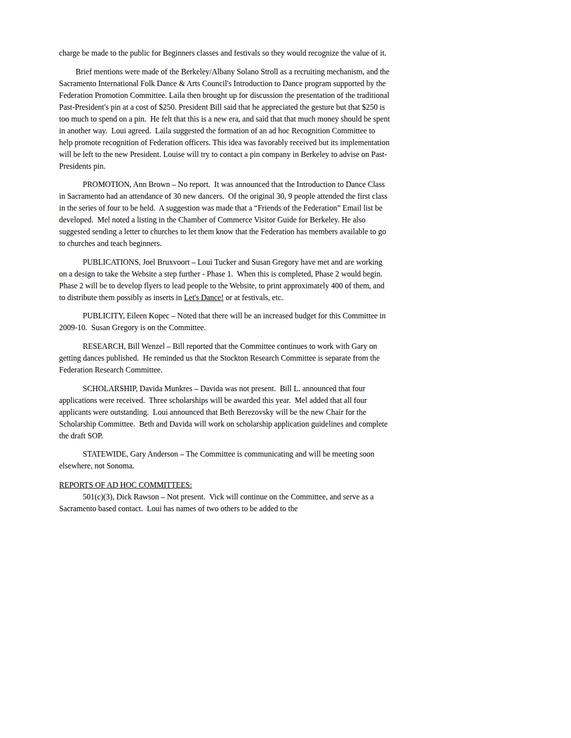charge be made to the public for Beginners classes and festivals so they would recognize the value of it.
Brief mentions were made of the Berkeley/Albany Solano Stroll as a recruiting mechanism, and the Sacramento International Folk Dance & Arts Council's Introduction to Dance program supported by the Federation Promotion Committee. Laila then brought up for discussion the presentation of the traditional Past-President's pin at a cost of $250. President Bill said that he appreciated the gesture but that $250 is too much to spend on a pin. He felt that this is a new era, and said that that much money should be spent in another way. Loui agreed. Laila suggested the formation of an ad hoc Recognition Committee to help promote recognition of Federation officers. This idea was favorably received but its implementation will be left to the new President. Louise will try to contact a pin company in Berkeley to advise on Past-Presidents pin.
PROMOTION, Ann Brown – No report. It was announced that the Introduction to Dance Class in Sacramento had an attendance of 30 new dancers. Of the original 30, 9 people attended the first class in the series of four to be held. A suggestion was made that a “Friends of the Federation” Email list be developed. Mel noted a listing in the Chamber of Commerce Visitor Guide for Berkeley. He also suggested sending a letter to churches to let them know that the Federation has members available to go to churches and teach beginners.
PUBLICATIONS, Joel Bruxvoort – Loui Tucker and Susan Gregory have met and are working on a design to take the Website a step further - Phase 1. When this is completed, Phase 2 would begin. Phase 2 will be to develop flyers to lead people to the Website, to print approximately 400 of them, and to distribute them possibly as inserts in Let's Dance! or at festivals, etc.
PUBLICITY, Eileen Kopec – Noted that there will be an increased budget for this Committee in 2009-10. Susan Gregory is on the Committee.
RESEARCH, Bill Wenzel – Bill reported that the Committee continues to work with Gary on getting dances published. He reminded us that the Stockton Research Committee is separate from the Federation Research Committee.
SCHOLARSHIP, Davida Munkres – Davida was not present. Bill L. announced that four applications were received. Three scholarships will be awarded this year. Mel added that all four applicants were outstanding. Loui announced that Beth Berezovsky will be the new Chair for the Scholarship Committee. Beth and Davida will work on scholarship application guidelines and complete the draft SOP.
STATEWIDE, Gary Anderson – The Committee is communicating and will be meeting soon elsewhere, not Sonoma.
REPORTS OF AD HOC COMMITTEES:
501(c)(3), Dick Rawson – Not present. Vick will continue on the Committee, and serve as a Sacramento based contact. Loui has names of two others to be added to the